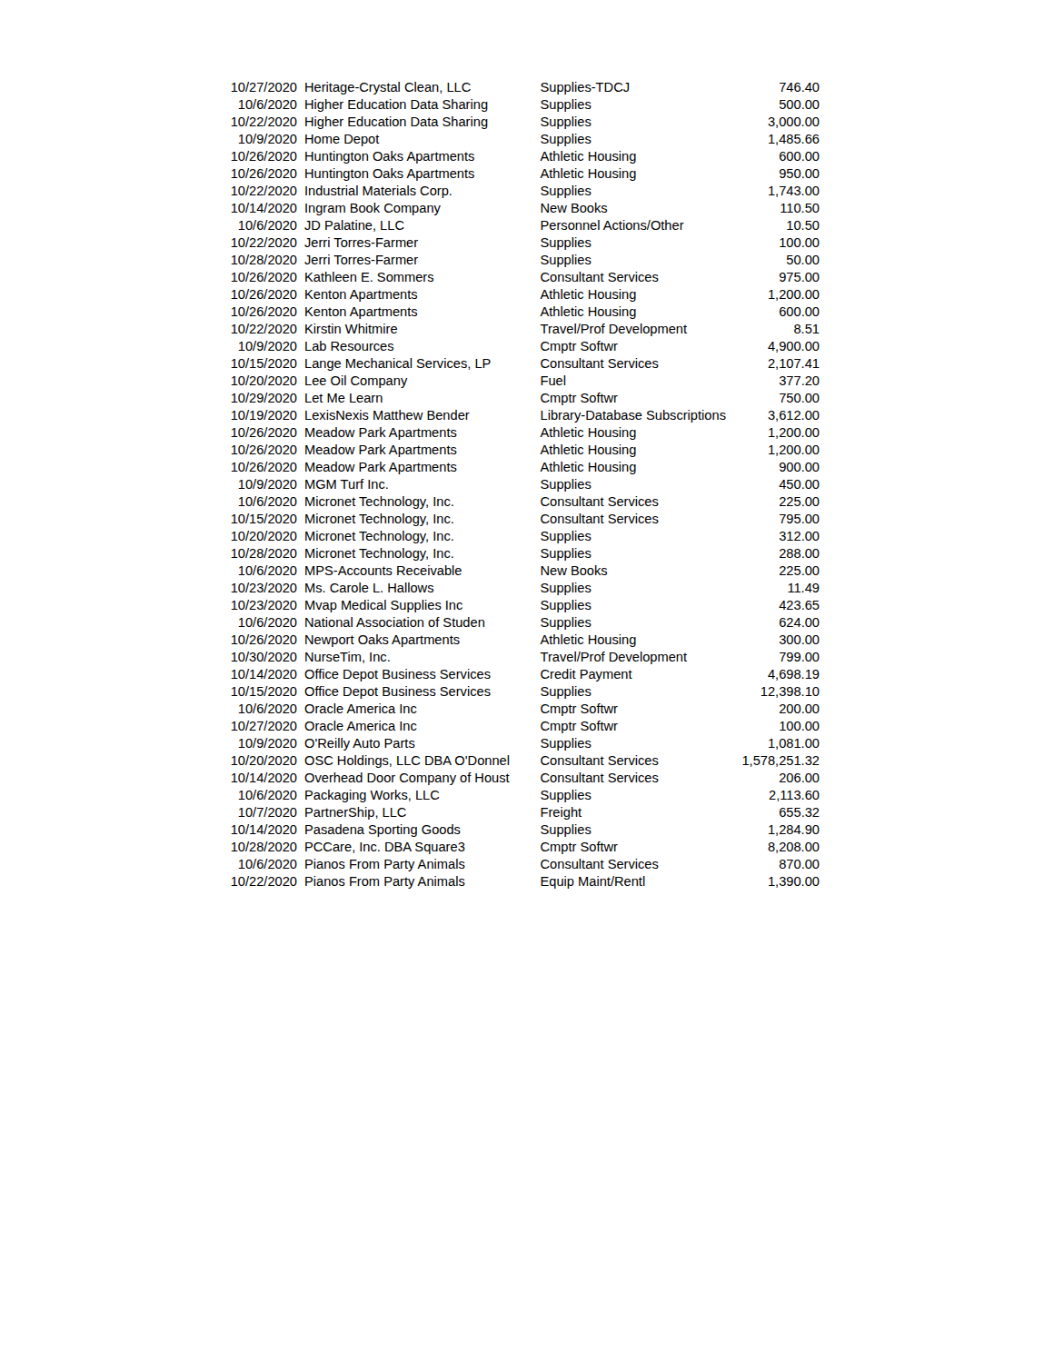| 10/27/2020 | Heritage-Crystal Clean, LLC | Supplies-TDCJ | 746.40 |
| 10/6/2020 | Higher Education Data Sharing | Supplies | 500.00 |
| 10/22/2020 | Higher Education Data Sharing | Supplies | 3,000.00 |
| 10/9/2020 | Home Depot | Supplies | 1,485.66 |
| 10/26/2020 | Huntington Oaks Apartments | Athletic Housing | 600.00 |
| 10/26/2020 | Huntington Oaks Apartments | Athletic Housing | 950.00 |
| 10/22/2020 | Industrial Materials Corp. | Supplies | 1,743.00 |
| 10/14/2020 | Ingram Book Company | New Books | 110.50 |
| 10/6/2020 | JD Palatine, LLC | Personnel Actions/Other | 10.50 |
| 10/22/2020 | Jerri Torres-Farmer | Supplies | 100.00 |
| 10/28/2020 | Jerri Torres-Farmer | Supplies | 50.00 |
| 10/26/2020 | Kathleen E. Sommers | Consultant Services | 975.00 |
| 10/26/2020 | Kenton Apartments | Athletic Housing | 1,200.00 |
| 10/26/2020 | Kenton Apartments | Athletic Housing | 600.00 |
| 10/22/2020 | Kirstin Whitmire | Travel/Prof Development | 8.51 |
| 10/9/2020 | Lab Resources | Cmptr Softwr | 4,900.00 |
| 10/15/2020 | Lange Mechanical Services, LP | Consultant Services | 2,107.41 |
| 10/20/2020 | Lee Oil Company | Fuel | 377.20 |
| 10/29/2020 | Let Me Learn | Cmptr Softwr | 750.00 |
| 10/19/2020 | LexisNexis Matthew Bender | Library-Database Subscriptions | 3,612.00 |
| 10/26/2020 | Meadow Park Apartments | Athletic Housing | 1,200.00 |
| 10/26/2020 | Meadow Park Apartments | Athletic Housing | 1,200.00 |
| 10/26/2020 | Meadow Park Apartments | Athletic Housing | 900.00 |
| 10/9/2020 | MGM Turf Inc. | Supplies | 450.00 |
| 10/6/2020 | Micronet Technology, Inc. | Consultant Services | 225.00 |
| 10/15/2020 | Micronet Technology, Inc. | Consultant Services | 795.00 |
| 10/20/2020 | Micronet Technology, Inc. | Supplies | 312.00 |
| 10/28/2020 | Micronet Technology, Inc. | Supplies | 288.00 |
| 10/6/2020 | MPS-Accounts Receivable | New Books | 225.00 |
| 10/23/2020 | Ms. Carole L. Hallows | Supplies | 11.49 |
| 10/23/2020 | Mvap Medical Supplies Inc | Supplies | 423.65 |
| 10/6/2020 | National Association of Studen | Supplies | 624.00 |
| 10/26/2020 | Newport Oaks Apartments | Athletic Housing | 300.00 |
| 10/30/2020 | NurseTim, Inc. | Travel/Prof Development | 799.00 |
| 10/14/2020 | Office Depot Business Services | Credit Payment | 4,698.19 |
| 10/15/2020 | Office Depot Business Services | Supplies | 12,398.10 |
| 10/6/2020 | Oracle America Inc | Cmptr Softwr | 200.00 |
| 10/27/2020 | Oracle America Inc | Cmptr Softwr | 100.00 |
| 10/9/2020 | O'Reilly Auto Parts | Supplies | 1,081.00 |
| 10/20/2020 | OSC Holdings, LLC DBA O'Donnel | Consultant Services | 1,578,251.32 |
| 10/14/2020 | Overhead Door Company of Houst | Consultant Services | 206.00 |
| 10/6/2020 | Packaging Works, LLC | Supplies | 2,113.60 |
| 10/7/2020 | PartnerShip, LLC | Freight | 655.32 |
| 10/14/2020 | Pasadena Sporting Goods | Supplies | 1,284.90 |
| 10/28/2020 | PCCare, Inc. DBA Square3 | Cmptr Softwr | 8,208.00 |
| 10/6/2020 | Pianos From Party Animals | Consultant Services | 870.00 |
| 10/22/2020 | Pianos From Party Animals | Equip Maint/Rentl | 1,390.00 |